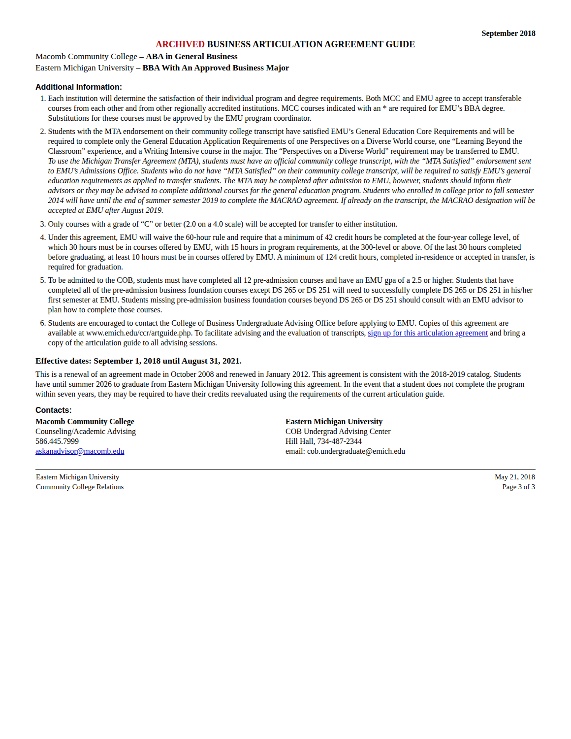September 2018
ARCHIVED BUSINESS ARTICULATION AGREEMENT GUIDE
Macomb Community College – ABA in General Business
Eastern Michigan University – BBA With An Approved Business Major
Additional Information:
Each institution will determine the satisfaction of their individual program and degree requirements. Both MCC and EMU agree to accept transferable courses from each other and from other regionally accredited institutions. MCC courses indicated with an * are required for EMU’s BBA degree. Substitutions for these courses must be approved by the EMU program coordinator.
Students with the MTA endorsement on their community college transcript have satisfied EMU’s General Education Core Requirements and will be required to complete only the General Education Application Requirements of one Perspectives on a Diverse World course, one “Learning Beyond the Classroom” experience, and a Writing Intensive course in the major. The “Perspectives on a Diverse World” requirement may be transferred to EMU.
To use the Michigan Transfer Agreement (MTA), students must have an official community college transcript, with the “MTA Satisfied” endorsement sent to EMU’s Admissions Office. Students who do not have “MTA Satisfied” on their community college transcript, will be required to satisfy EMU’s general education requirements as applied to transfer students. The MTA may be completed after admission to EMU, however, students should inform their advisors or they may be advised to complete additional courses for the general education program. Students who enrolled in college prior to fall semester 2014 will have until the end of summer semester 2019 to complete the MACRAO agreement. If already on the transcript, the MACRAO designation will be accepted at EMU after August 2019.
Only courses with a grade of “C” or better (2.0 on a 4.0 scale) will be accepted for transfer to either institution.
Under this agreement, EMU will waive the 60-hour rule and require that a minimum of 42 credit hours be completed at the four-year college level, of which 30 hours must be in courses offered by EMU, with 15 hours in program requirements, at the 300-level or above. Of the last 30 hours completed before graduating, at least 10 hours must be in courses offered by EMU. A minimum of 124 credit hours, completed in-residence or accepted in transfer, is required for graduation.
To be admitted to the COB, students must have completed all 12 pre-admission courses and have an EMU gpa of a 2.5 or higher. Students that have completed all of the pre-admission business foundation courses except DS 265 or DS 251 will need to successfully complete DS 265 or DS 251 in his/her first semester at EMU. Students missing pre-admission business foundation courses beyond DS 265 or DS 251 should consult with an EMU advisor to plan how to complete those courses.
Students are encouraged to contact the College of Business Undergraduate Advising Office before applying to EMU. Copies of this agreement are available at www.emich.edu/ccr/artguide.php. To facilitate advising and the evaluation of transcripts, sign up for this articulation agreement and bring a copy of the articulation guide to all advising sessions.
Effective dates: September 1, 2018 until August 31, 2021.
This is a renewal of an agreement made in October 2008 and renewed in January 2012. This agreement is consistent with the 2018-2019 catalog. Students have until summer 2026 to graduate from Eastern Michigan University following this agreement. In the event that a student does not complete the program within seven years, they may be required to have their credits reevaluated using the requirements of the current articulation guide.
Contacts:
| Macomb Community College | Eastern Michigan University |
| Counseling/Academic Advising | COB Undergrad Advising Center |
| 586.445.7999 | Hill Hall, 734-487-2344 |
| askanadvisor@macomb.edu | email: cob.undergraduate@emich.edu |
| Eastern Michigan University | May 21, 2018 |
| Community College Relations | Page 3 of 3 |